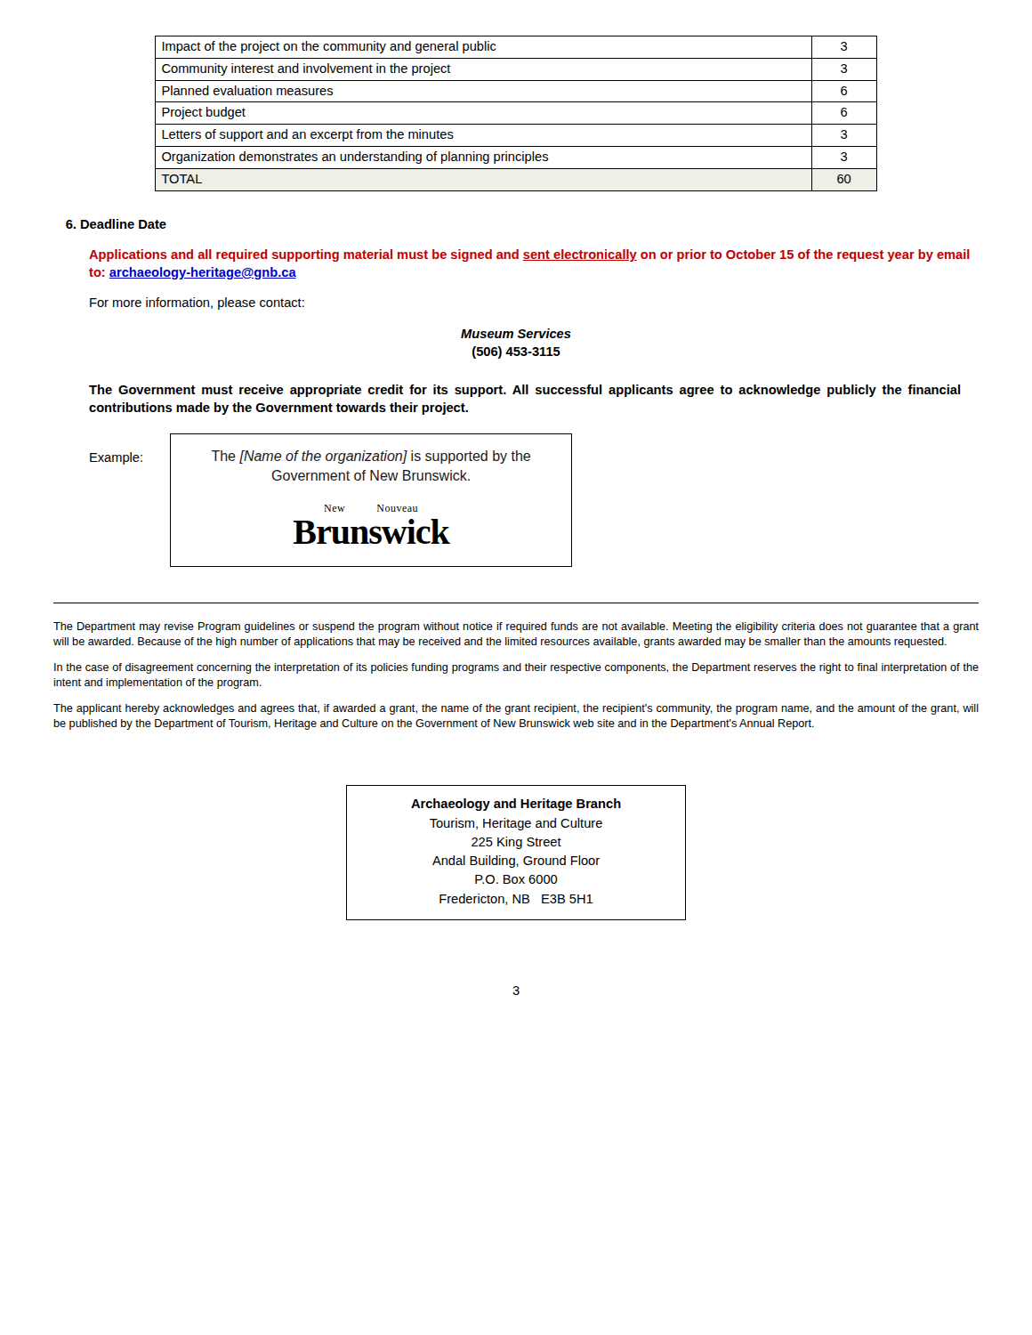| Impact of the project on the community and general public | 3 |
| Community interest and involvement in the project | 3 |
| Planned evaluation measures | 6 |
| Project budget | 6 |
| Letters of support and an excerpt from the minutes | 3 |
| Organization demonstrates an understanding of planning principles | 3 |
| TOTAL | 60 |
Deadline Date
Applications and all required supporting material must be signed and sent electronically on or prior to October 15 of the request year by email to: archaeology-heritage@gnb.ca
For more information, please contact:
Museum Services
(506) 453-3115
The Government must receive appropriate credit for its support. All successful applicants agree to acknowledge publicly the financial contributions made by the Government towards their project.
Example:
The [Name of the organization] is supported by the
Government of New Brunswick.
New Nouveau
Brunswick
The Department may revise Program guidelines or suspend the program without notice if required funds are not available. Meeting the eligibility criteria does not guarantee that a grant will be awarded. Because of the high number of applications that may be received and the limited resources available, grants awarded may be smaller than the amounts requested.
In the case of disagreement concerning the interpretation of its policies funding programs and their respective components, the Department reserves the right to final interpretation of the intent and implementation of the program.
The applicant hereby acknowledges and agrees that, if awarded a grant, the name of the grant recipient, the recipient's community, the program name, and the amount of the grant, will be published by the Department of Tourism, Heritage and Culture on the Government of New Brunswick web site and in the Department's Annual Report.
Archaeology and Heritage Branch
Tourism, Heritage and Culture
225 King Street
Andal Building, Ground Floor
P.O. Box 6000
Fredericton, NB E3B 5H1
3